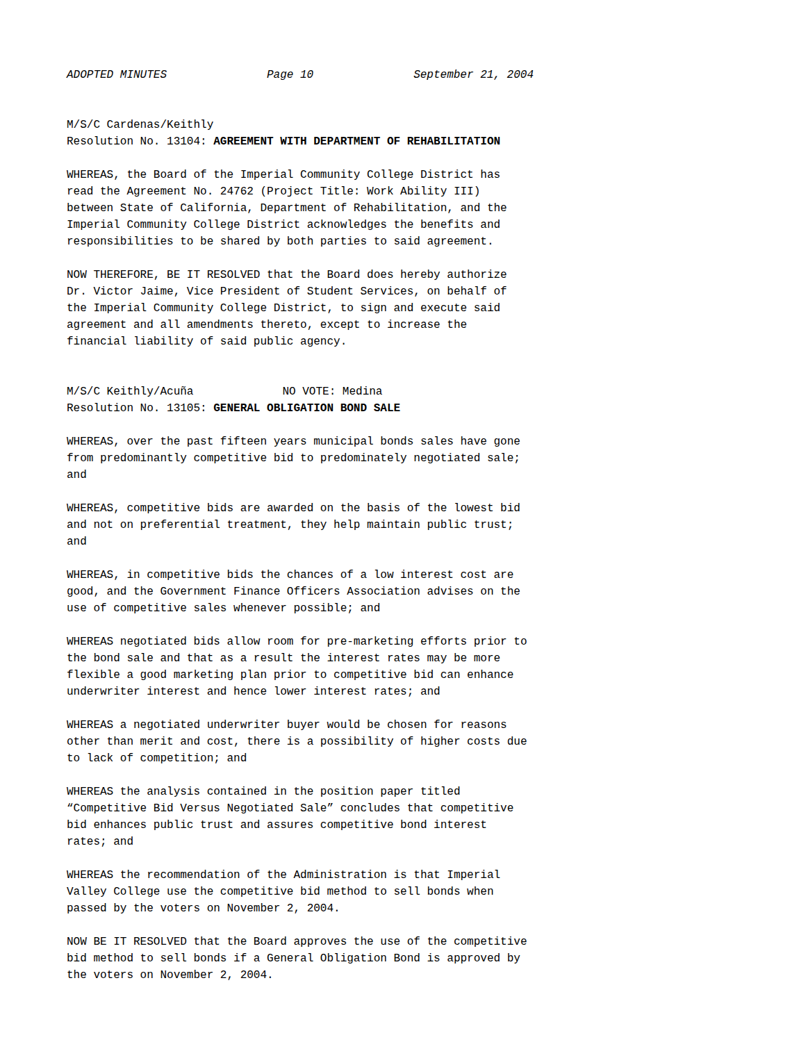ADOPTED MINUTES Page 10 September 21, 2004
M/S/C Cardenas/Keithly
Resolution No. 13104: AGREEMENT WITH DEPARTMENT OF REHABILITATION
WHEREAS, the Board of the Imperial Community College District has read the Agreement No. 24762 (Project Title: Work Ability III) between State of California, Department of Rehabilitation, and the Imperial Community College District acknowledges the benefits and responsibilities to be shared by both parties to said agreement.
NOW THEREFORE, BE IT RESOLVED that the Board does hereby authorize Dr. Victor Jaime, Vice President of Student Services, on behalf of the Imperial Community College District, to sign and execute said agreement and all amendments thereto, except to increase the financial liability of said public agency.
M/S/C Keithly/Acuña NO VOTE: Medina
Resolution No. 13105: GENERAL OBLIGATION BOND SALE
WHEREAS, over the past fifteen years municipal bonds sales have gone from predominantly competitive bid to predominately negotiated sale; and
WHEREAS, competitive bids are awarded on the basis of the lowest bid and not on preferential treatment, they help maintain public trust; and
WHEREAS, in competitive bids the chances of a low interest cost are good, and the Government Finance Officers Association advises on the use of competitive sales whenever possible; and
WHEREAS negotiated bids allow room for pre-marketing efforts prior to the bond sale and that as a result the interest rates may be more flexible a good marketing plan prior to competitive bid can enhance underwriter interest and hence lower interest rates; and
WHEREAS a negotiated underwriter buyer would be chosen for reasons other than merit and cost, there is a possibility of higher costs due to lack of competition; and
WHEREAS the analysis contained in the position paper titled “Competitive Bid Versus Negotiated Sale” concludes that competitive bid enhances public trust and assures competitive bond interest rates; and
WHEREAS the recommendation of the Administration is that Imperial Valley College use the competitive bid method to sell bonds when passed by the voters on November 2, 2004.
NOW BE IT RESOLVED that the Board approves the use of the competitive bid method to sell bonds if a General Obligation Bond is approved by the voters on November 2, 2004.